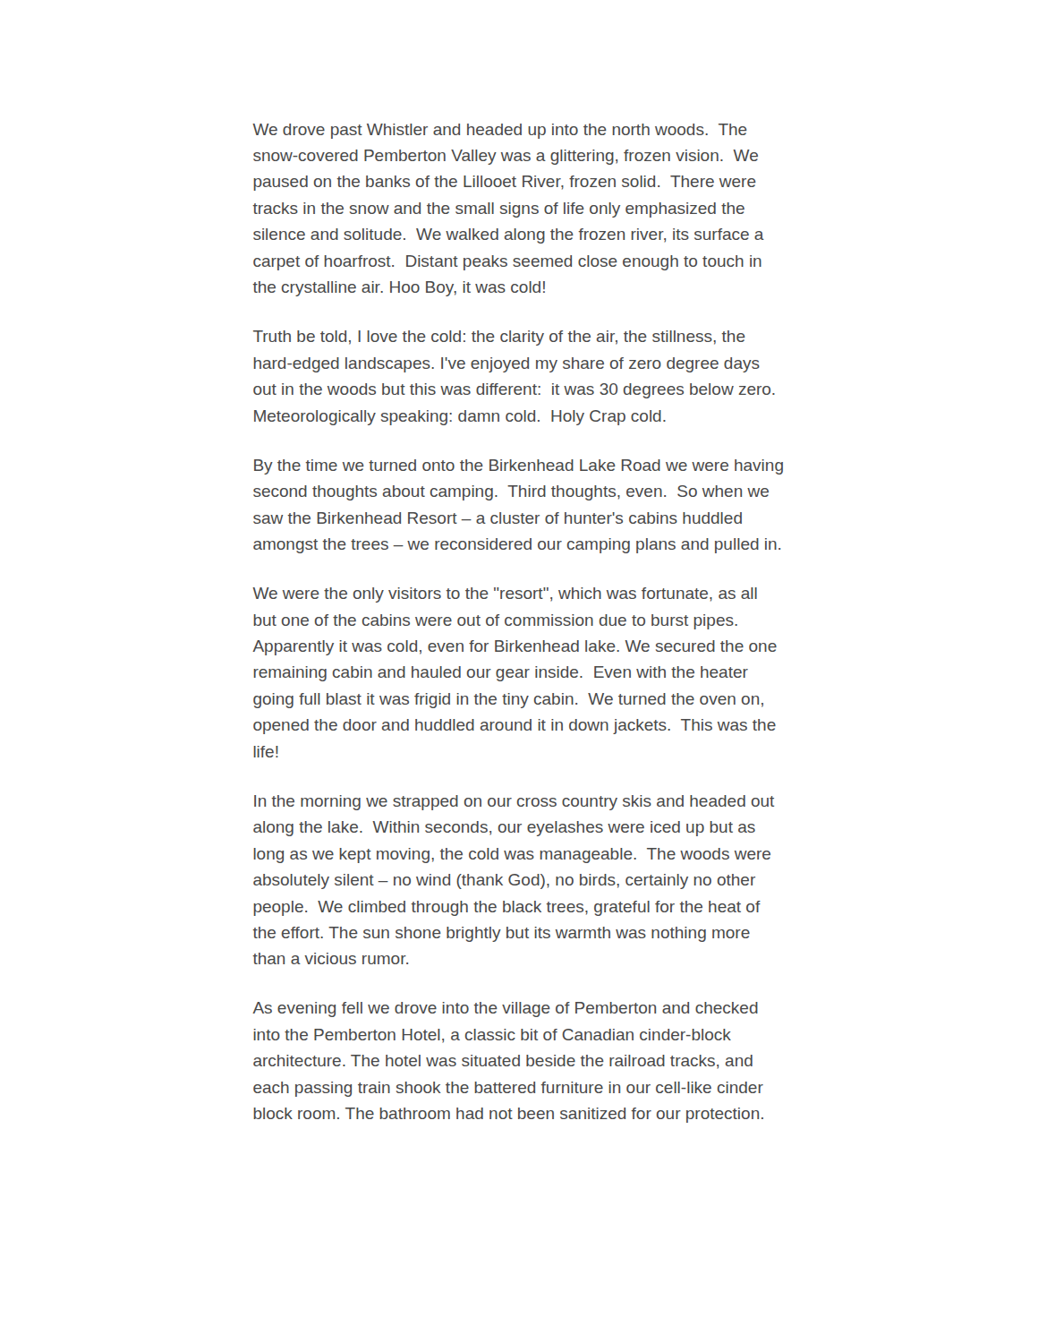We drove past Whistler and headed up into the north woods. The snow-covered Pemberton Valley was a glittering, frozen vision. We paused on the banks of the Lillooet River, frozen solid. There were tracks in the snow and the small signs of life only emphasized the silence and solitude. We walked along the frozen river, its surface a carpet of hoarfrost. Distant peaks seemed close enough to touch in the crystalline air. Hoo Boy, it was cold!
Truth be told, I love the cold: the clarity of the air, the stillness, the hard-edged landscapes. I've enjoyed my share of zero degree days out in the woods but this was different: it was 30 degrees below zero. Meteorologically speaking: damn cold. Holy Crap cold.
By the time we turned onto the Birkenhead Lake Road we were having second thoughts about camping. Third thoughts, even. So when we saw the Birkenhead Resort – a cluster of hunter's cabins huddled amongst the trees – we reconsidered our camping plans and pulled in.
We were the only visitors to the "resort", which was fortunate, as all but one of the cabins were out of commission due to burst pipes. Apparently it was cold, even for Birkenhead lake. We secured the one remaining cabin and hauled our gear inside. Even with the heater going full blast it was frigid in the tiny cabin. We turned the oven on, opened the door and huddled around it in down jackets. This was the life!
In the morning we strapped on our cross country skis and headed out along the lake. Within seconds, our eyelashes were iced up but as long as we kept moving, the cold was manageable. The woods were absolutely silent – no wind (thank God), no birds, certainly no other people. We climbed through the black trees, grateful for the heat of the effort. The sun shone brightly but its warmth was nothing more than a vicious rumor.
As evening fell we drove into the village of Pemberton and checked into the Pemberton Hotel, a classic bit of Canadian cinder-block architecture. The hotel was situated beside the railroad tracks, and each passing train shook the battered furniture in our cell-like cinder block room. The bathroom had not been sanitized for our protection.